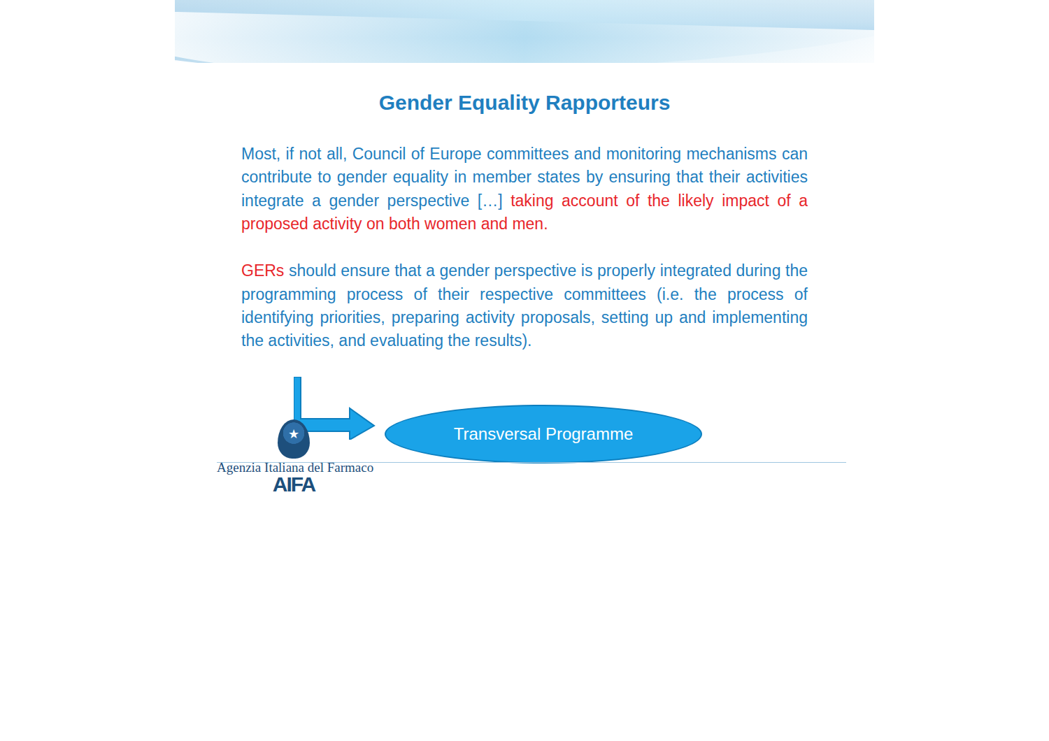Gender Equality Rapporteurs
Most, if not all, Council of Europe committees and monitoring mechanisms can contribute to gender equality in member states by ensuring that their activities integrate a gender perspective […] taking account of the likely impact of a proposed activity on both women and men.
GERs should ensure that a gender perspective is properly integrated during the programming process of their respective committees (i.e. the process of identifying priorities, preparing activity proposals, setting up and implementing the activities, and evaluating the results).
Transversal Programme
Agenzia Italiana del Farmaco
AIFA